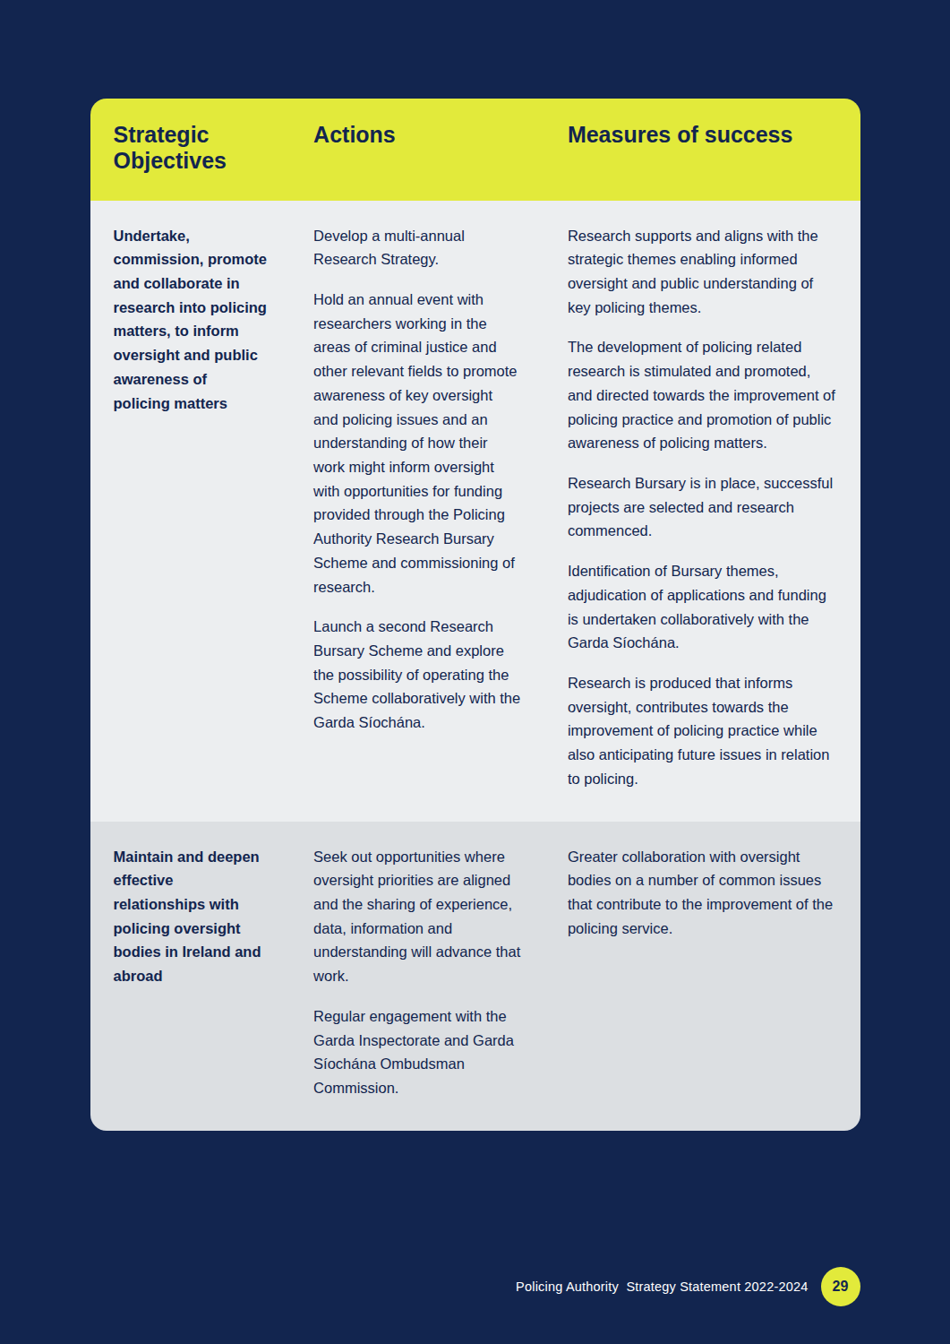| Strategic Objectives | Actions | Measures of success |
| --- | --- | --- |
| Undertake, commission, promote and collaborate in research into policing matters, to inform oversight and public awareness of policing matters | Develop a multi-annual Research Strategy. Hold an annual event with researchers working in the areas of criminal justice and other relevant fields to promote awareness of key oversight and policing issues and an understanding of how their work might inform oversight with opportunities for funding provided through the Policing Authority Research Bursary Scheme and commissioning of research. Launch a second Research Bursary Scheme and explore the possibility of operating the Scheme collaboratively with the Garda Síochána. | Research supports and aligns with the strategic themes enabling informed oversight and public understanding of key policing themes. The development of policing related research is stimulated and promoted, and directed towards the improvement of policing practice and promotion of public awareness of policing matters. Research Bursary is in place, successful projects are selected and research commenced. Identification of Bursary themes, adjudication of applications and funding is undertaken collaboratively with the Garda Síochána. Research is produced that informs oversight, contributes towards the improvement of policing practice while also anticipating future issues in relation to policing. |
| Maintain and deepen effective relationships with policing oversight bodies in Ireland and abroad | Seek out opportunities where oversight priorities are aligned and the sharing of experience, data, information and understanding will advance that work. Regular engagement with the Garda Inspectorate and Garda Síochána Ombudsman Commission. | Greater collaboration with oversight bodies on a number of common issues that contribute to the improvement of the policing service. |
Policing Authority Strategy Statement 2022-2024 29